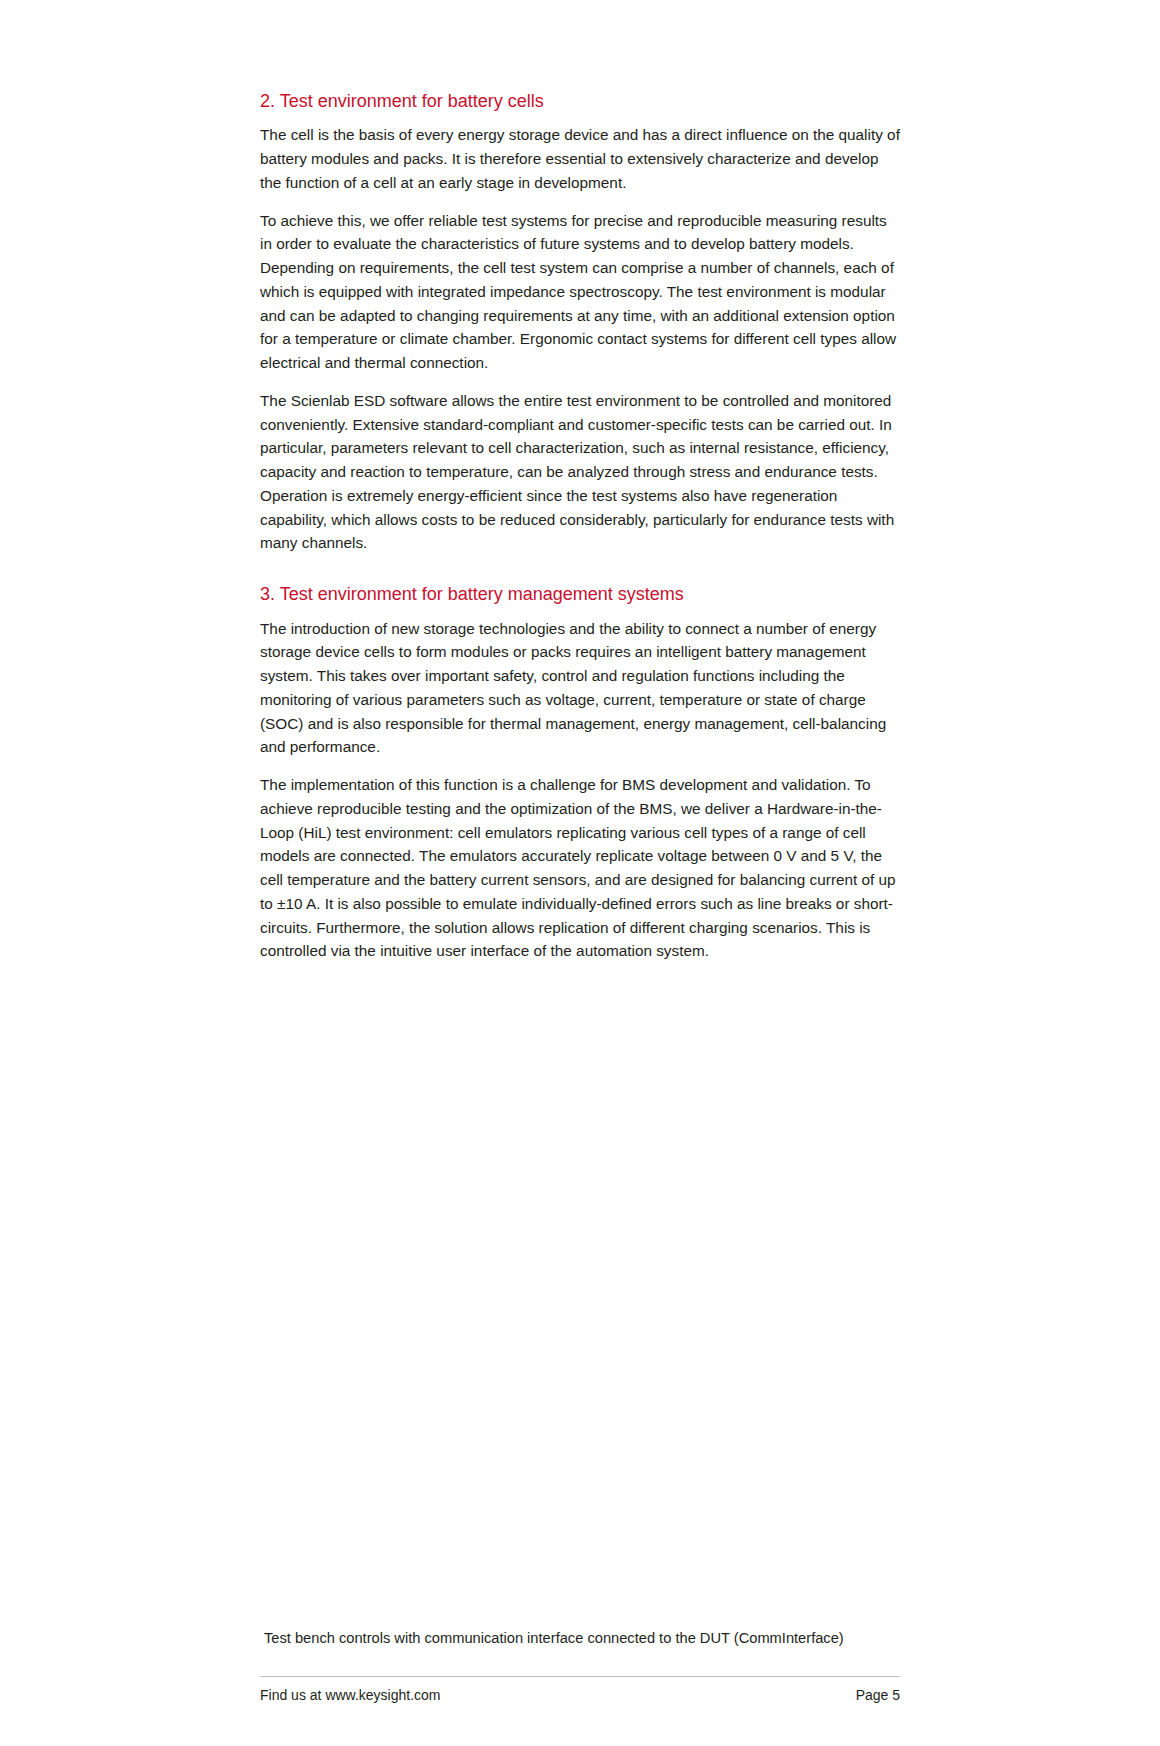2. Test environment for battery cells
The cell is the basis of every energy storage device and has a direct influence on the quality of battery modules and packs. It is therefore essential to extensively characterize and develop the function of a cell at an early stage in development.
To achieve this, we offer reliable test systems for precise and reproducible measuring results in order to evaluate the characteristics of future systems and to develop battery models. Depending on requirements, the cell test system can comprise a number of channels, each of which is equipped with integrated impedance spectroscopy. The test environment is modular and can be adapted to changing requirements at any time, with an additional extension option for a temperature or climate chamber. Ergonomic contact systems for different cell types allow electrical and thermal connection.
The Scienlab ESD software allows the entire test environment to be controlled and monitored conveniently. Extensive standard-compliant and customer-specific tests can be carried out. In particular, parameters relevant to cell characterization, such as internal resistance, efficiency, capacity and reaction to temperature, can be analyzed through stress and endurance tests. Operation is extremely energy-efficient since the test systems also have regeneration capability, which allows costs to be reduced considerably, particularly for endurance tests with many channels.
3. Test environment for battery management systems
The introduction of new storage technologies and the ability to connect a number of energy storage device cells to form modules or packs requires an intelligent battery management system. This takes over important safety, control and regulation functions including the monitoring of various parameters such as voltage, current, temperature or state of charge (SOC) and is also responsible for thermal management, energy management, cell-balancing and performance.
The implementation of this function is a challenge for BMS development and validation. To achieve reproducible testing and the optimization of the BMS, we deliver a Hardware-in-the-Loop (HiL) test environment: cell emulators replicating various cell types of a range of cell models are connected. The emulators accurately replicate voltage between 0 V and 5 V, the cell temperature and the battery current sensors, and are designed for balancing current of up to ±10 A. It is also possible to emulate individually-defined errors such as line breaks or short-circuits. Furthermore, the solution allows replication of different charging scenarios. This is controlled via the intuitive user interface of the automation system.
Test bench controls with communication interface connected to the DUT (CommInterface)
Find us at www.keysight.com Page 5